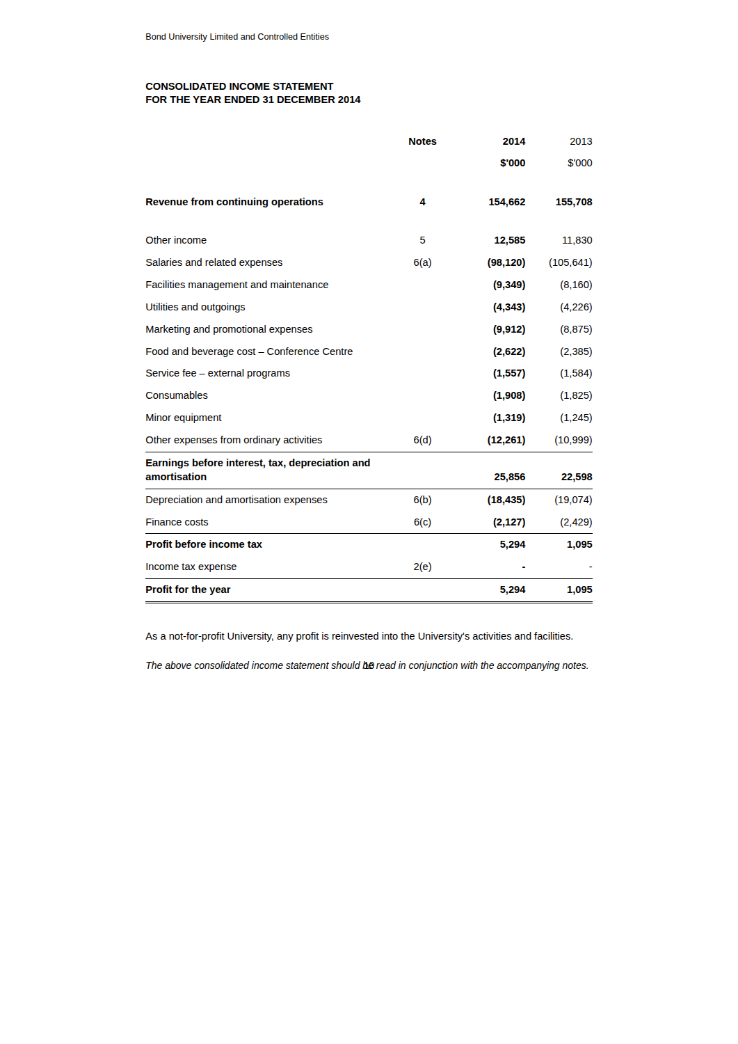Bond University Limited and Controlled Entities
CONSOLIDATED INCOME STATEMENT FOR THE YEAR ENDED 31 DECEMBER 2014
| | Notes | 2014 | 2013 |
| --- | --- | --- | --- |
| | | $'000 | $'000 |
| Revenue from continuing operations | 4 | 154,662 | 155,708 |
| Other income | 5 | 12,585 | 11,830 |
| Salaries and related expenses | 6(a) | (98,120) | (105,641) |
| Facilities management and maintenance | | (9,349) | (8,160) |
| Utilities and outgoings | | (4,343) | (4,226) |
| Marketing and promotional expenses | | (9,912) | (8,875) |
| Food and beverage cost – Conference Centre | | (2,622) | (2,385) |
| Service fee – external programs | | (1,557) | (1,584) |
| Consumables | | (1,908) | (1,825) |
| Minor equipment | | (1,319) | (1,245) |
| Other expenses from ordinary activities | 6(d) | (12,261) | (10,999) |
| Earnings before interest, tax, depreciation and amortisation | | 25,856 | 22,598 |
| Depreciation and amortisation expenses | 6(b) | (18,435) | (19,074) |
| Finance costs | 6(c) | (2,127) | (2,429) |
| Profit before income tax | | 5,294 | 1,095 |
| Income tax expense | 2(e) | - | - |
| Profit for the year | | 5,294 | 1,095 |
As a not-for-profit University, any profit is reinvested into the University's activities and facilities.
The above consolidated income statement should be read in conjunction with the accompanying notes.
10